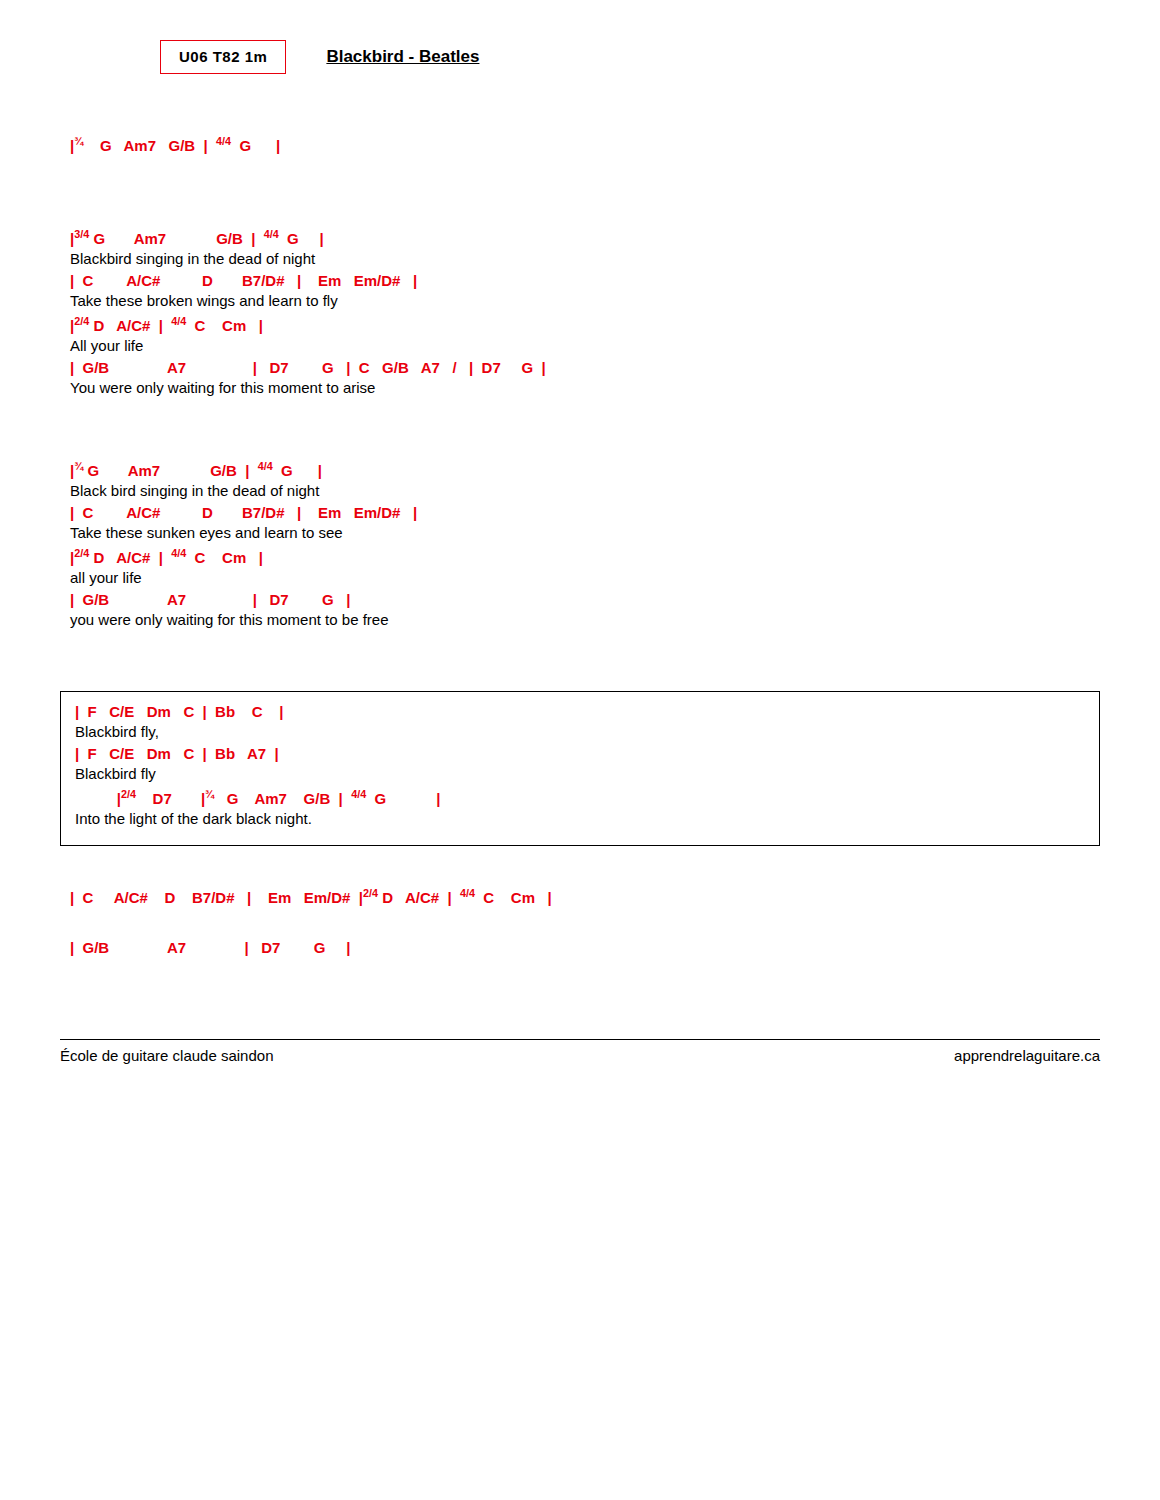U06 T82 1m
Blackbird - Beatles
|¾ G Am7 G/B | 4/4 G |
|3/4 G Am7 G/B | 4/4 G |
Blackbird singing in the dead of night
| C A/C# D B7/D# | Em Em/D# |
Take these broken wings and learn to fly
|2/4 D A/C# | 4/4 C Cm |
All your life
| G/B A7 | D7 G | C G/B A7 / | D7 G |
You were only waiting for this moment to arise
|¾ G Am7 G/B | 4/4 G |
Black bird singing in the dead of night
| C A/C# D B7/D# | Em Em/D# |
Take these sunken eyes and learn to see
|2/4 D A/C# | 4/4 C Cm |
all your life
| G/B A7 | D7 G |
you were only waiting for this moment to be free
| F C/E Dm C | Bb C |
Blackbird fly,
| F C/E Dm C | Bb A7 |
Blackbird fly
|2/4 D7 |¾ G Am7 G/B | 4/4 G |
Into the light of the dark black night.
| C A/C# D B7/D# | Em Em/D# |2/4 D A/C# | 4/4 C Cm |
| G/B A7 | D7 G |
École de guitare claude saindon apprendrelaguitare.ca